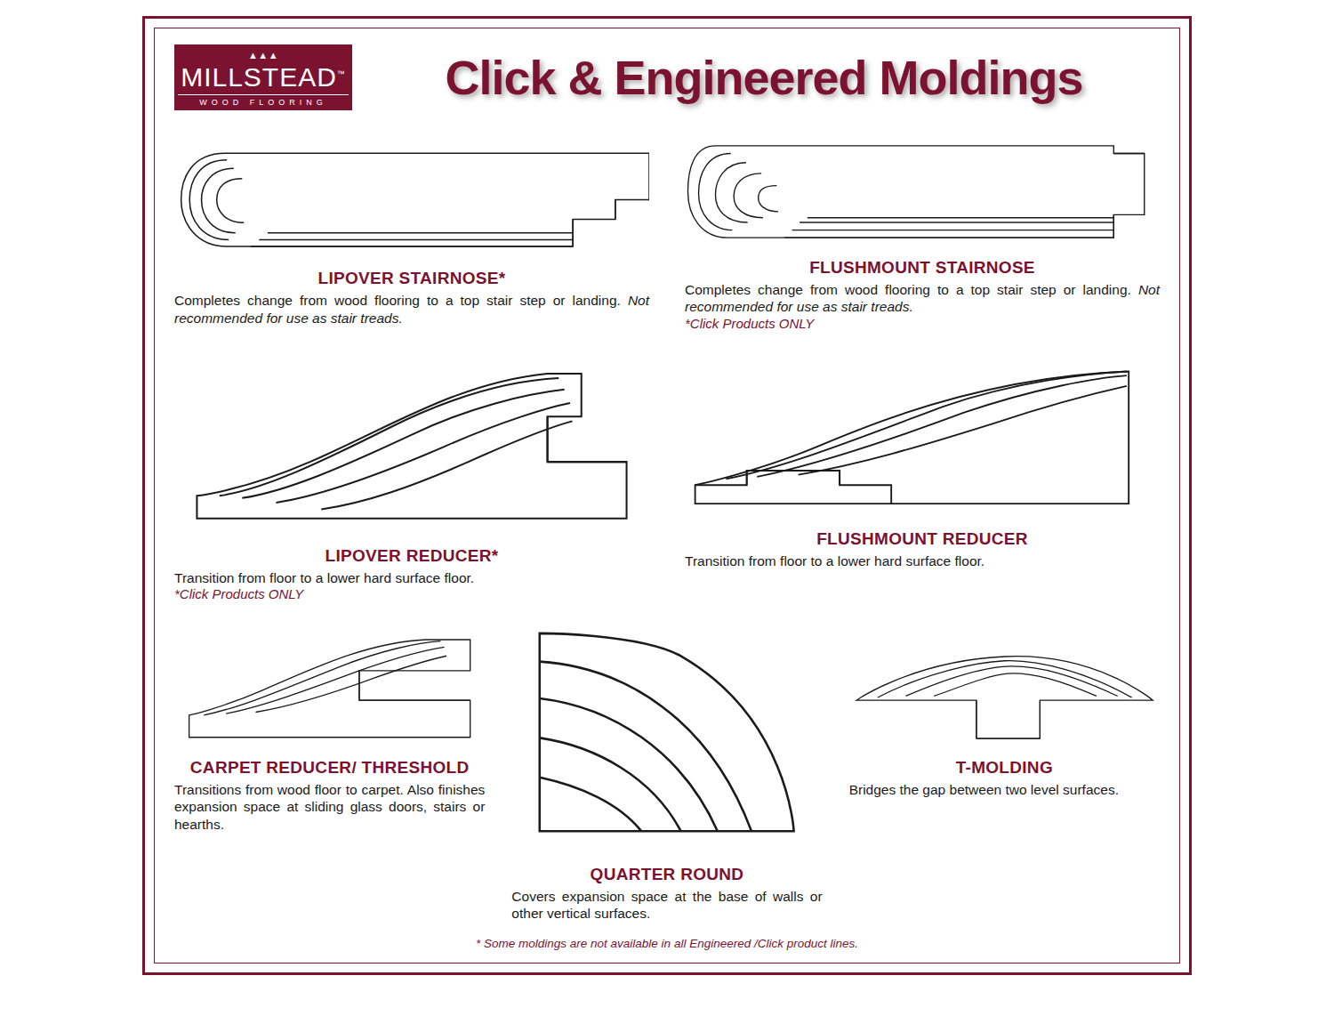▲▲▲
MILLSTEAD™
WOOD FLOORING
Click & Engineered Moldings
Lipover Stairnose*
Completes change from wood flooring to a top stair step or landing. Not recommended for use as stair treads.
Flushmount Stairnose
Completes change from wood flooring to a top stair step or landing. Not recommended for use as stair treads.*Click Products ONLY
Lipover Reducer*
Transition from floor to a lower hard surface floor.*Click Products ONLY
Flushmount Reducer
Transition from floor to a lower hard surface floor.
Carpet Reducer/ Threshold
Transitions from wood floor to carpet. Also finishes expansion space at sliding glass doors, stairs or hearths.
Quarter Round
Covers expansion space at the base of walls or other vertical surfaces.
T-Molding
Bridges the gap between two level surfaces.
* Some moldings are not available in all Engineered /Click product lines.